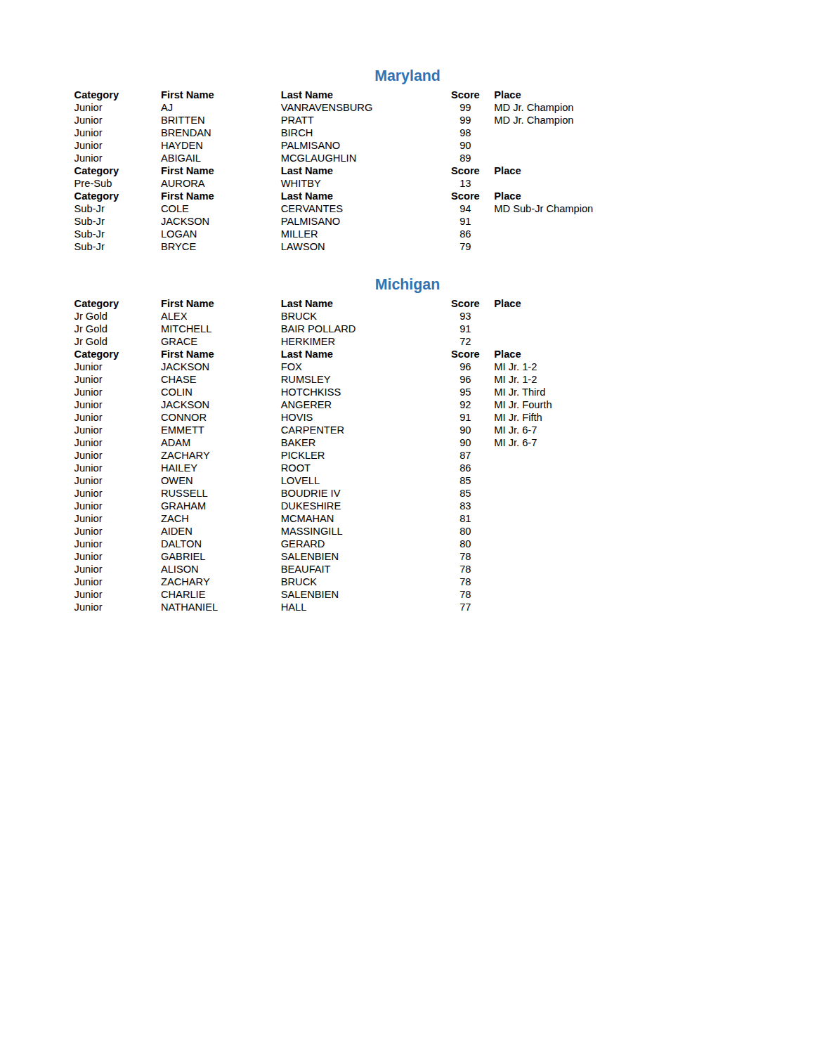Maryland
| Category | First Name | Last Name | Score | Place |
| --- | --- | --- | --- | --- |
| Junior | AJ | VANRAVENSBURG | 99 | MD Jr. Champion |
| Junior | BRITTEN | PRATT | 99 | MD Jr. Champion |
| Junior | BRENDAN | BIRCH | 98 | |
| Junior | HAYDEN | PALMISANO | 90 | |
| Junior | ABIGAIL | MCGLAUGHLIN | 89 | |
| Category | First Name | Last Name | Score | Place |
| Pre-Sub | AURORA | WHITBY | 13 | |
| Category | First Name | Last Name | Score | Place |
| Sub-Jr | COLE | CERVANTES | 94 | MD Sub-Jr Champion |
| Sub-Jr | JACKSON | PALMISANO | 91 | |
| Sub-Jr | LOGAN | MILLER | 86 | |
| Sub-Jr | BRYCE | LAWSON | 79 | |
Michigan
| Category | First Name | Last Name | Score | Place |
| --- | --- | --- | --- | --- |
| Jr Gold | ALEX | BRUCK | 93 | |
| Jr Gold | MITCHELL | BAIR POLLARD | 91 | |
| Jr Gold | GRACE | HERKIMER | 72 | |
| Category | First Name | Last Name | Score | Place |
| Junior | JACKSON | FOX | 96 | MI Jr. 1-2 |
| Junior | CHASE | RUMSLEY | 96 | MI Jr. 1-2 |
| Junior | COLIN | HOTCHKISS | 95 | MI Jr. Third |
| Junior | JACKSON | ANGERER | 92 | MI Jr. Fourth |
| Junior | CONNOR | HOVIS | 91 | MI Jr. Fifth |
| Junior | EMMETT | CARPENTER | 90 | MI Jr. 6-7 |
| Junior | ADAM | BAKER | 90 | MI Jr. 6-7 |
| Junior | ZACHARY | PICKLER | 87 | |
| Junior | HAILEY | ROOT | 86 | |
| Junior | OWEN | LOVELL | 85 | |
| Junior | RUSSELL | BOUDRIE IV | 85 | |
| Junior | GRAHAM | DUKESHIRE | 83 | |
| Junior | ZACH | MCMAHAN | 81 | |
| Junior | AIDEN | MASSINGILL | 80 | |
| Junior | DALTON | GERARD | 80 | |
| Junior | GABRIEL | SALENBIEN | 78 | |
| Junior | ALISON | BEAUFAIT | 78 | |
| Junior | ZACHARY | BRUCK | 78 | |
| Junior | CHARLIE | SALENBIEN | 78 | |
| Junior | NATHANIEL | HALL | 77 | |